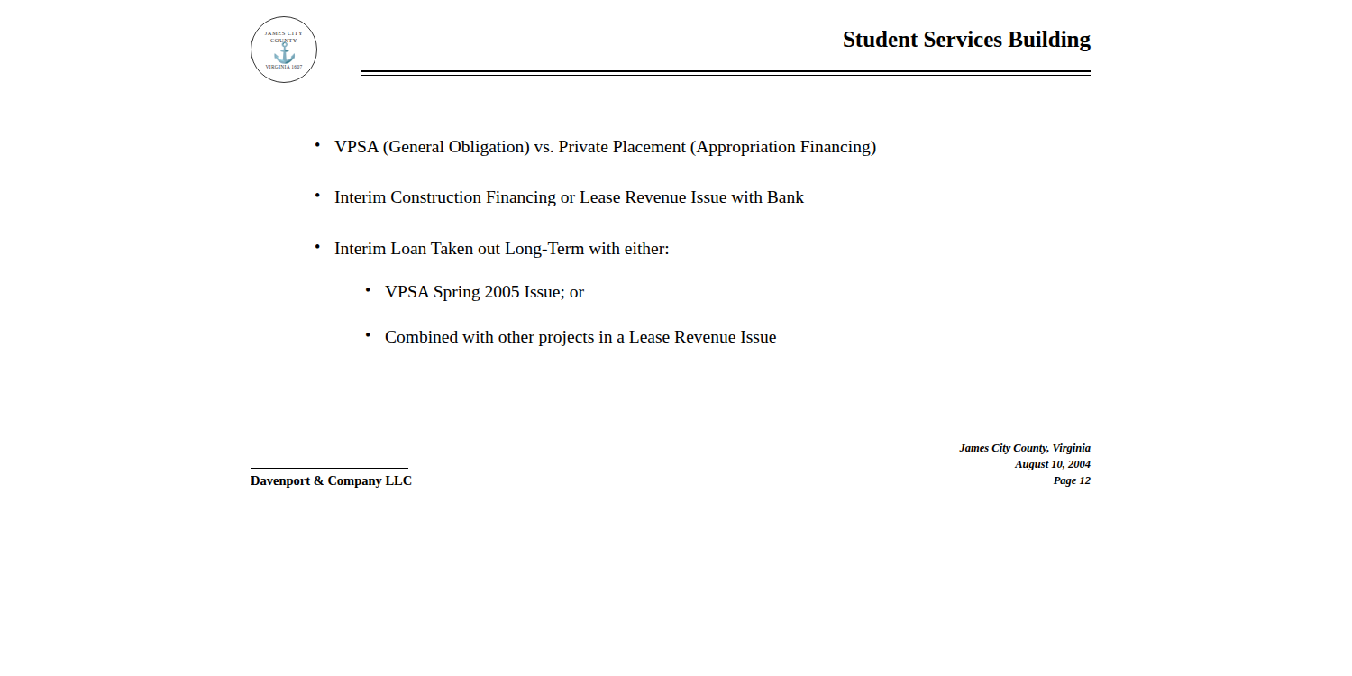JAMES CITY COUNTY
⚓
VIRGINIA 1607
Student Services Building
VPSA (General Obligation) vs. Private Placement (Appropriation Financing)
Interim Construction Financing or Lease Revenue Issue with Bank
Interim Loan Taken out Long-Term with either:
VPSA Spring 2005 Issue; or
Combined with other projects in a Lease Revenue Issue
Davenport & Company LLC
James City County, Virginia
August 10, 2004
Page 12